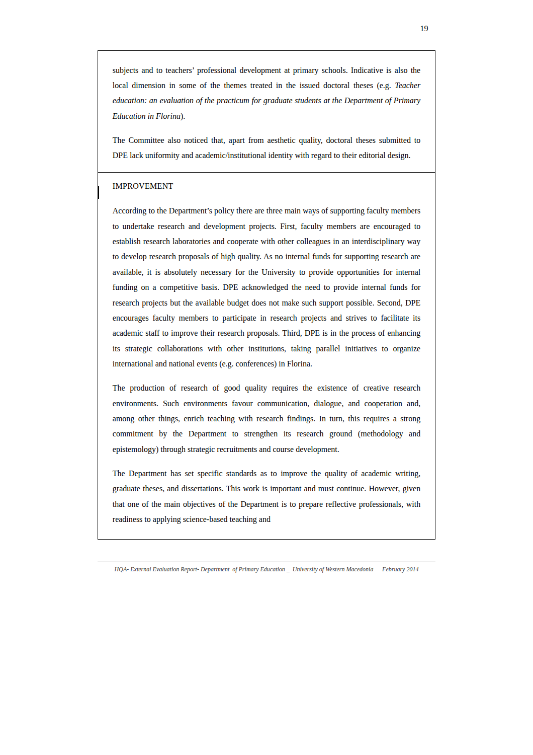19
subjects and to teachers’ professional development at primary schools. Indicative is also the local dimension in some of the themes treated in the issued doctoral theses (e.g. Teacher education: an evaluation of the practicum for graduate students at the Department of Primary Education in Florina).
The Committee also noticed that, apart from aesthetic quality, doctoral theses submitted to DPE lack uniformity and academic/institutional identity with regard to their editorial design.
IMPROVEMENT
According to the Department’s policy there are three main ways of supporting faculty members to undertake research and development projects. First, faculty members are encouraged to establish research laboratories and cooperate with other colleagues in an interdisciplinary way to develop research proposals of high quality. As no internal funds for supporting research are available, it is absolutely necessary for the University to provide opportunities for internal funding on a competitive basis. DPE acknowledged the need to provide internal funds for research projects but the available budget does not make such support possible. Second, DPE encourages faculty members to participate in research projects and strives to facilitate its academic staff to improve their research proposals. Third, DPE is in the process of enhancing its strategic collaborations with other institutions, taking parallel initiatives to organize international and national events (e.g. conferences) in Florina.
The production of research of good quality requires the existence of creative research environments. Such environments favour communication, dialogue, and cooperation and, among other things, enrich teaching with research findings. In turn, this requires a strong commitment by the Department to strengthen its research ground (methodology and epistemology) through strategic recruitments and course development.
The Department has set specific standards as to improve the quality of academic writing, graduate theses, and dissertations. This work is important and must continue. However, given that one of the main objectives of the Department is to prepare reflective professionals, with readiness to applying science-based teaching and
HQA- External Evaluation Report- Department of Primary Education _ University of Western Macedonia February 2014